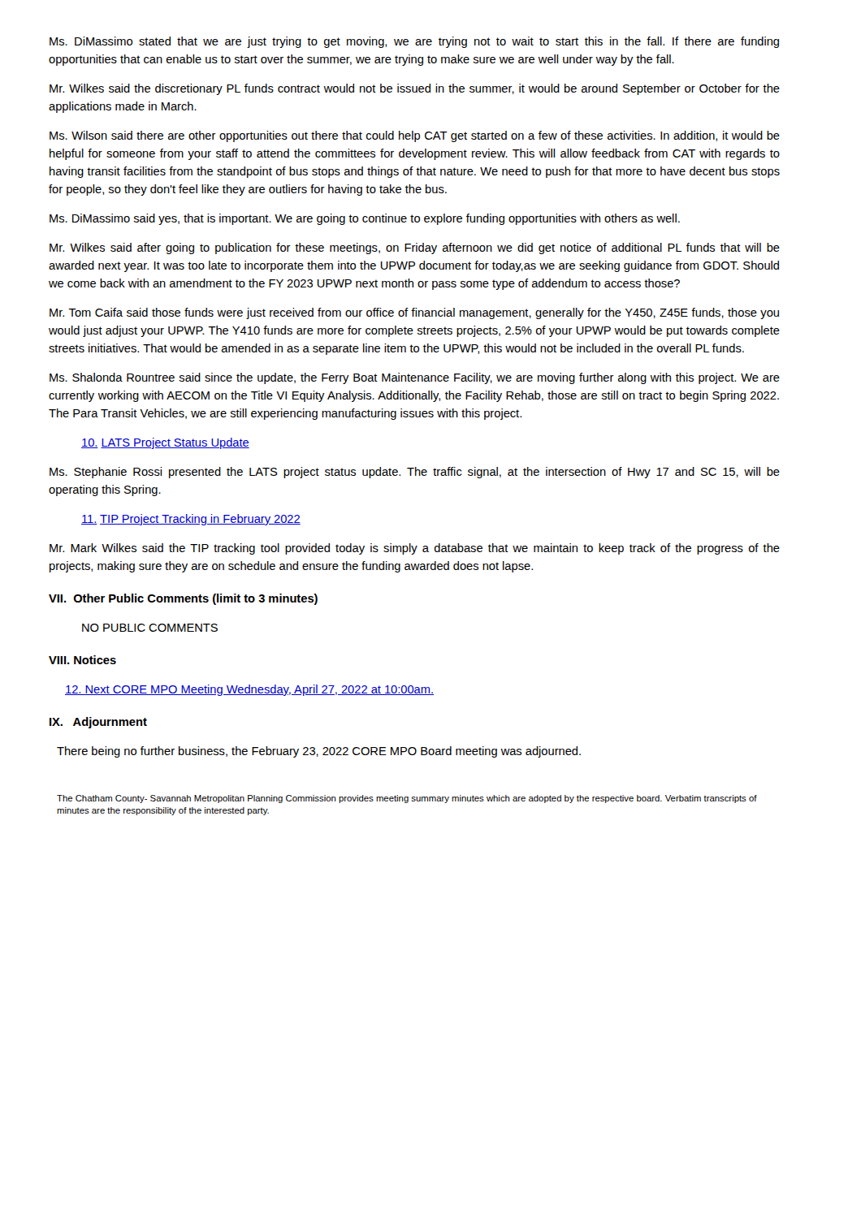Ms. DiMassimo stated that we are just trying to get moving, we are trying not to wait to start this in the fall. If there are funding opportunities that can enable us to start over the summer, we are trying to make sure we are well under way by the fall.
Mr. Wilkes said the discretionary PL funds contract would not be issued in the summer, it would be around September or October for the applications made in March.
Ms. Wilson said there are other opportunities out there that could help CAT get started on a few of these activities. In addition, it would be helpful for someone from your staff to attend the committees for development review. This will allow feedback from CAT with regards to having transit facilities from the standpoint of bus stops and things of that nature. We need to push for that more to have decent bus stops for people, so they don't feel like they are outliers for having to take the bus.
Ms. DiMassimo said yes, that is important. We are going to continue to explore funding opportunities with others as well.
Mr. Wilkes said after going to publication for these meetings, on Friday afternoon we did get notice of additional PL funds that will be awarded next year. It was too late to incorporate them into the UPWP document for today,as we are seeking guidance from GDOT. Should we come back with an amendment to the FY 2023 UPWP next month or pass some type of addendum to access those?
Mr. Tom Caifa said those funds were just received from our office of financial management, generally for the Y450, Z45E funds, those you would just adjust your UPWP. The Y410 funds are more for complete streets projects, 2.5% of your UPWP would be put towards complete streets initiatives. That would be amended in as a separate line item to the UPWP, this would not be included in the overall PL funds.
Ms. Shalonda Rountree said since the update, the Ferry Boat Maintenance Facility, we are moving further along with this project. We are currently working with AECOM on the Title VI Equity Analysis. Additionally, the Facility Rehab, those are still on tract to begin Spring 2022. The Para Transit Vehicles, we are still experiencing manufacturing issues with this project.
10. LATS Project Status Update
Ms. Stephanie Rossi presented the LATS project status update. The traffic signal, at the intersection of Hwy 17 and SC 15, will be operating this Spring.
11. TIP Project Tracking in February 2022
Mr. Mark Wilkes said the TIP tracking tool provided today is simply a database that we maintain to keep track of the progress of the projects, making sure they are on schedule and ensure the funding awarded does not lapse.
VII. Other Public Comments (limit to 3 minutes)
NO PUBLIC COMMENTS
VIII. Notices
12. Next CORE MPO Meeting Wednesday, April 27, 2022 at 10:00am.
IX. Adjournment
There being no further business, the February 23, 2022 CORE MPO Board meeting was adjourned.
The Chatham County- Savannah Metropolitan Planning Commission provides meeting summary minutes which are adopted by the respective board. Verbatim transcripts of minutes are the responsibility of the interested party.